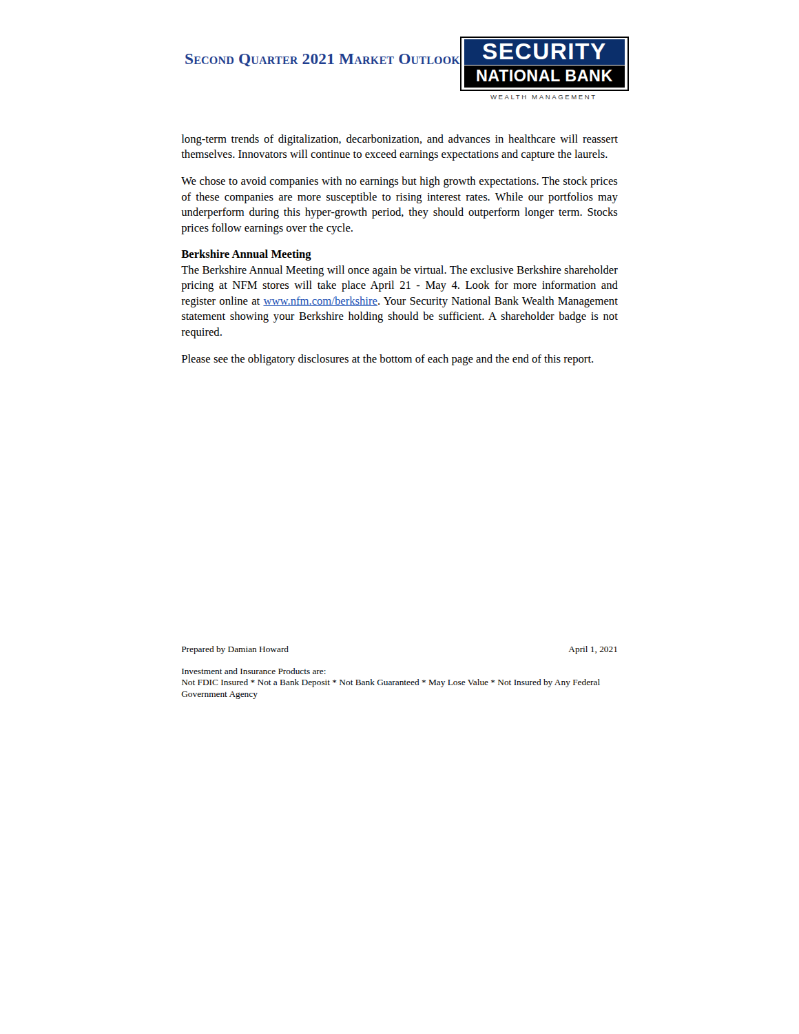Second Quarter 2021 Market Outlook
SECURITY
NATIONAL BANK
WEALTH MANAGEMENT
long-term trends of digitalization, decarbonization, and advances in healthcare will reassert themselves. Innovators will continue to exceed earnings expectations and capture the laurels.
We chose to avoid companies with no earnings but high growth expectations. The stock prices of these companies are more susceptible to rising interest rates. While our portfolios may underperform during this hyper-growth period, they should outperform longer term. Stocks prices follow earnings over the cycle.
Berkshire Annual Meeting
The Berkshire Annual Meeting will once again be virtual. The exclusive Berkshire shareholder pricing at NFM stores will take place April 21 - May 4. Look for more information and register online at www.nfm.com/berkshire. Your Security National Bank Wealth Management statement showing your Berkshire holding should be sufficient. A shareholder badge is not required.
Please see the obligatory disclosures at the bottom of each page and the end of this report.
Prepared by Damian Howard
April 1, 2021
Investment and Insurance Products are:
Not FDIC Insured * Not a Bank Deposit * Not Bank Guaranteed * May Lose Value * Not Insured by Any Federal Government Agency